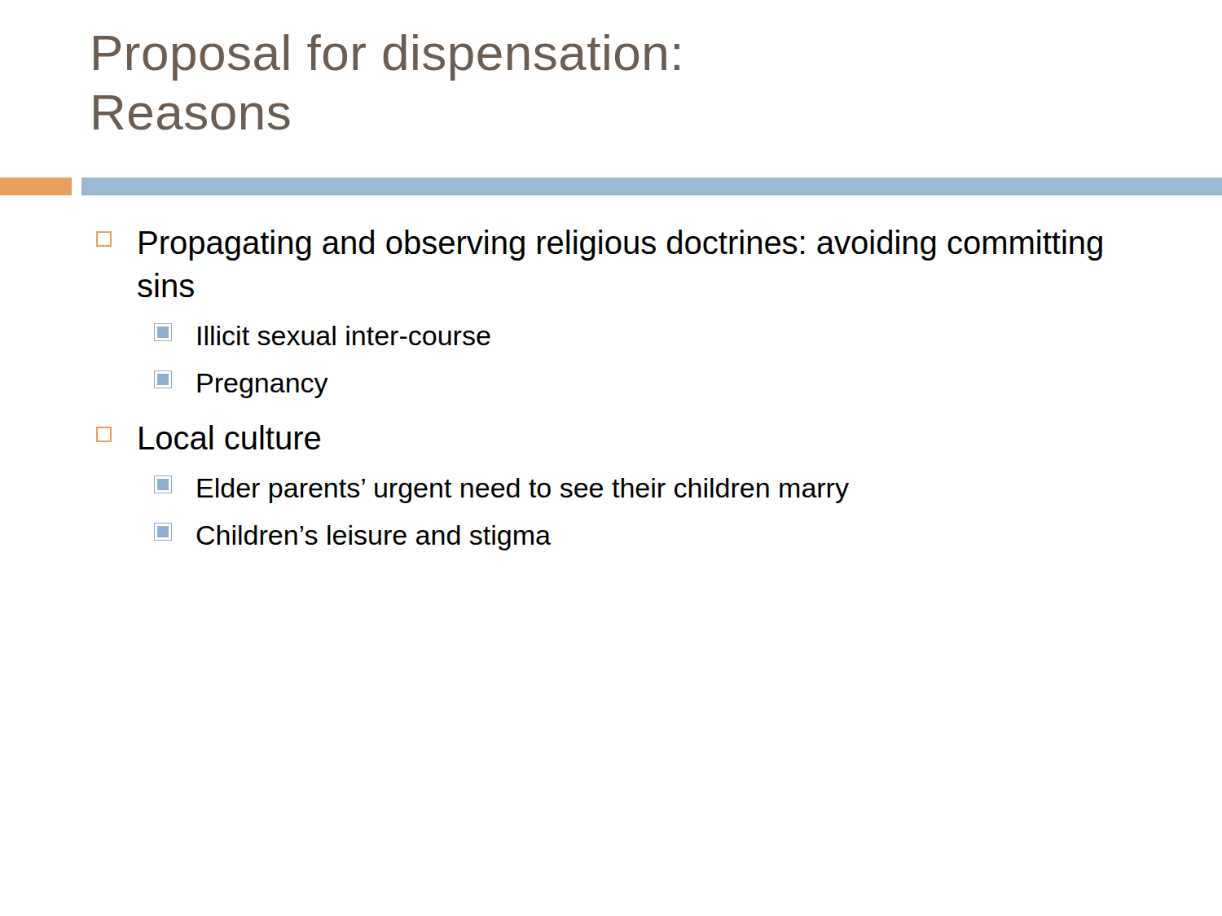Proposal for dispensation:
Reasons
Propagating and observing religious doctrines: avoiding committing sins
Illicit sexual inter-course
Pregnancy
Local culture
Elder parents’ urgent need to see their children marry
Children’s leisure and stigma